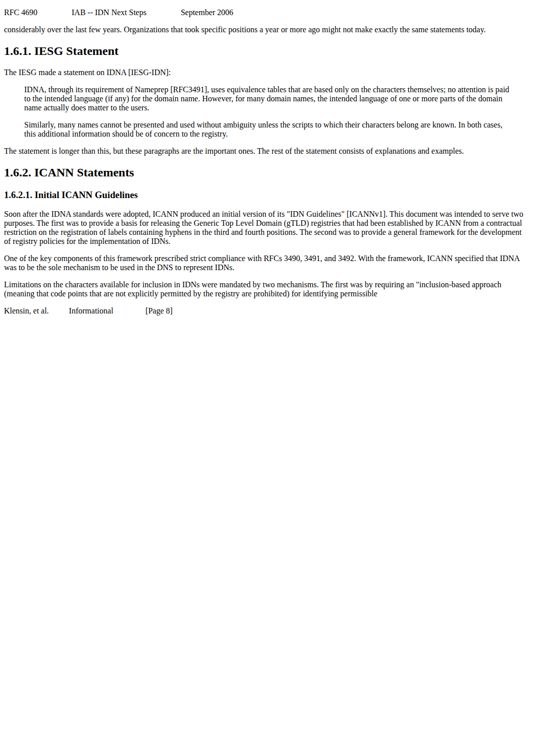RFC 4690 IAB -- IDN Next Steps September 2006
considerably over the last few years. Organizations that took specific positions a year or more ago might not make exactly the same statements today.
1.6.1. IESG Statement
The IESG made a statement on IDNA [IESG-IDN]:
IDNA, through its requirement of Nameprep [RFC3491], uses equivalence tables that are based only on the characters themselves; no attention is paid to the intended language (if any) for the domain name. However, for many domain names, the intended language of one or more parts of the domain name actually does matter to the users.
Similarly, many names cannot be presented and used without ambiguity unless the scripts to which their characters belong are known. In both cases, this additional information should be of concern to the registry.
The statement is longer than this, but these paragraphs are the important ones. The rest of the statement consists of explanations and examples.
1.6.2. ICANN Statements
1.6.2.1. Initial ICANN Guidelines
Soon after the IDNA standards were adopted, ICANN produced an initial version of its "IDN Guidelines" [ICANNv1]. This document was intended to serve two purposes. The first was to provide a basis for releasing the Generic Top Level Domain (gTLD) registries that had been established by ICANN from a contractual restriction on the registration of labels containing hyphens in the third and fourth positions. The second was to provide a general framework for the development of registry policies for the implementation of IDNs.
One of the key components of this framework prescribed strict compliance with RFCs 3490, 3491, and 3492. With the framework, ICANN specified that IDNA was to be the sole mechanism to be used in the DNS to represent IDNs.
Limitations on the characters available for inclusion in IDNs were mandated by two mechanisms. The first was by requiring an "inclusion-based approach (meaning that code points that are not explicitly permitted by the registry are prohibited) for identifying permissible
Klensin, et al. Informational [Page 8]